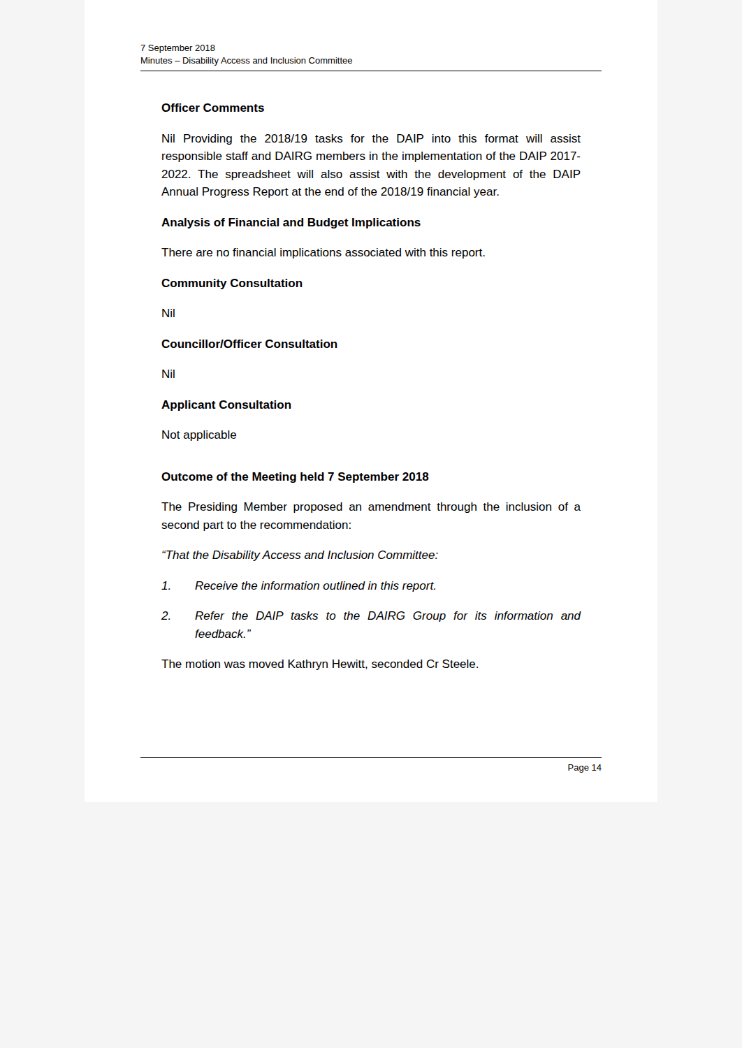7 September 2018
Minutes – Disability Access and Inclusion Committee
Officer Comments
Nil Providing the 2018/19 tasks for the DAIP into this format will assist responsible staff and DAIRG members in the implementation of the DAIP 2017-2022. The spreadsheet will also assist with the development of the DAIP Annual Progress Report at the end of the 2018/19 financial year.
Analysis of Financial and Budget Implications
There are no financial implications associated with this report.
Community Consultation
Nil
Councillor/Officer Consultation
Nil
Applicant Consultation
Not applicable
Outcome of the Meeting held 7 September 2018
The Presiding Member proposed an amendment through the inclusion of a second part to the recommendation:
“That the Disability Access and Inclusion Committee:
Receive the information outlined in this report.
Refer the DAIP tasks to the DAIRG Group for its information and feedback.”
The motion was moved Kathryn Hewitt, seconded Cr Steele.
Page 14